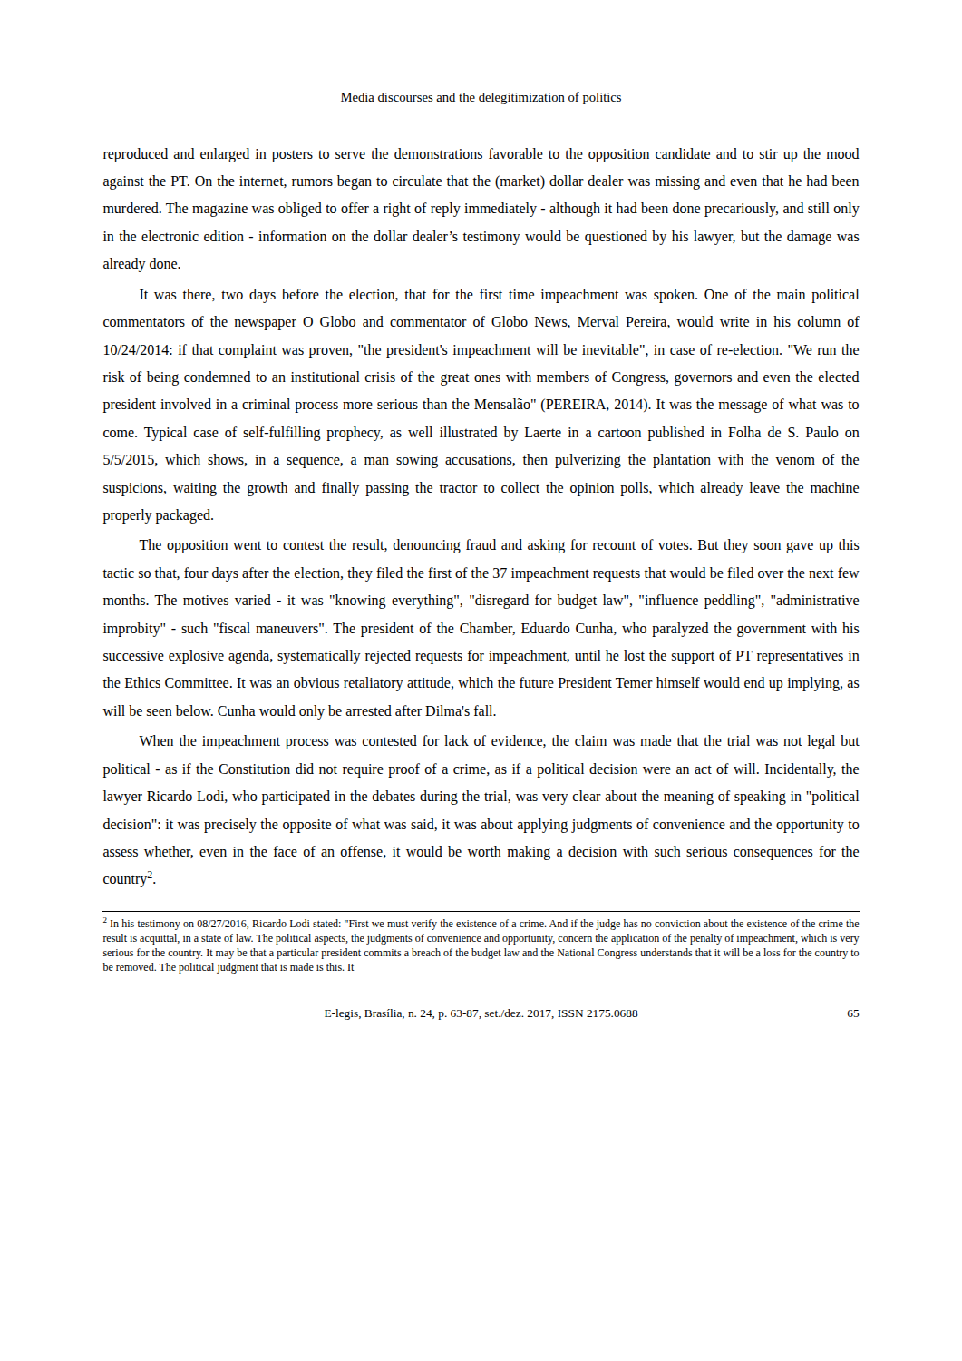Media discourses and the delegitimization of politics
reproduced and enlarged in posters to serve the demonstrations favorable to the opposition candidate and to stir up the mood against the PT. On the internet, rumors began to circulate that the (market) dollar dealer was missing and even that he had been murdered. The magazine was obliged to offer a right of reply immediately - although it had been done precariously, and still only in the electronic edition - information on the dollar dealer’s testimony would be questioned by his lawyer, but the damage was already done.
It was there, two days before the election, that for the first time impeachment was spoken. One of the main political commentators of the newspaper O Globo and commentator of Globo News, Merval Pereira, would write in his column of 10/24/2014: if that complaint was proven, "the president's impeachment will be inevitable", in case of re-election. "We run the risk of being condemned to an institutional crisis of the great ones with members of Congress, governors and even the elected president involved in a criminal process more serious than the Mensalão" (PEREIRA, 2014). It was the message of what was to come. Typical case of self-fulfilling prophecy, as well illustrated by Laerte in a cartoon published in Folha de S. Paulo on 5/5/2015, which shows, in a sequence, a man sowing accusations, then pulverizing the plantation with the venom of the suspicions, waiting the growth and finally passing the tractor to collect the opinion polls, which already leave the machine properly packaged.
The opposition went to contest the result, denouncing fraud and asking for recount of votes. But they soon gave up this tactic so that, four days after the election, they filed the first of the 37 impeachment requests that would be filed over the next few months. The motives varied - it was "knowing everything", "disregard for budget law", "influence peddling", "administrative improbity" - such "fiscal maneuvers". The president of the Chamber, Eduardo Cunha, who paralyzed the government with his successive explosive agenda, systematically rejected requests for impeachment, until he lost the support of PT representatives in the Ethics Committee. It was an obvious retaliatory attitude, which the future President Temer himself would end up implying, as will be seen below. Cunha would only be arrested after Dilma's fall.
When the impeachment process was contested for lack of evidence, the claim was made that the trial was not legal but political - as if the Constitution did not require proof of a crime, as if a political decision were an act of will. Incidentally, the lawyer Ricardo Lodi, who participated in the debates during the trial, was very clear about the meaning of speaking in "political decision": it was precisely the opposite of what was said, it was about applying judgments of convenience and the opportunity to assess whether, even in the face of an offense, it would be worth making a decision with such serious consequences for the country2.
2 In his testimony on 08/27/2016, Ricardo Lodi stated: "First we must verify the existence of a crime. And if the judge has no conviction about the existence of the crime the result is acquittal, in a state of law. The political aspects, the judgments of convenience and opportunity, concern the application of the penalty of impeachment, which is very serious for the country. It may be that a particular president commits a breach of the budget law and the National Congress understands that it will be a loss for the country to be removed. The political judgment that is made is this. It
E-legis, Brasília, n. 24, p. 63-87, set./dez. 2017, ISSN 2175.0688
65